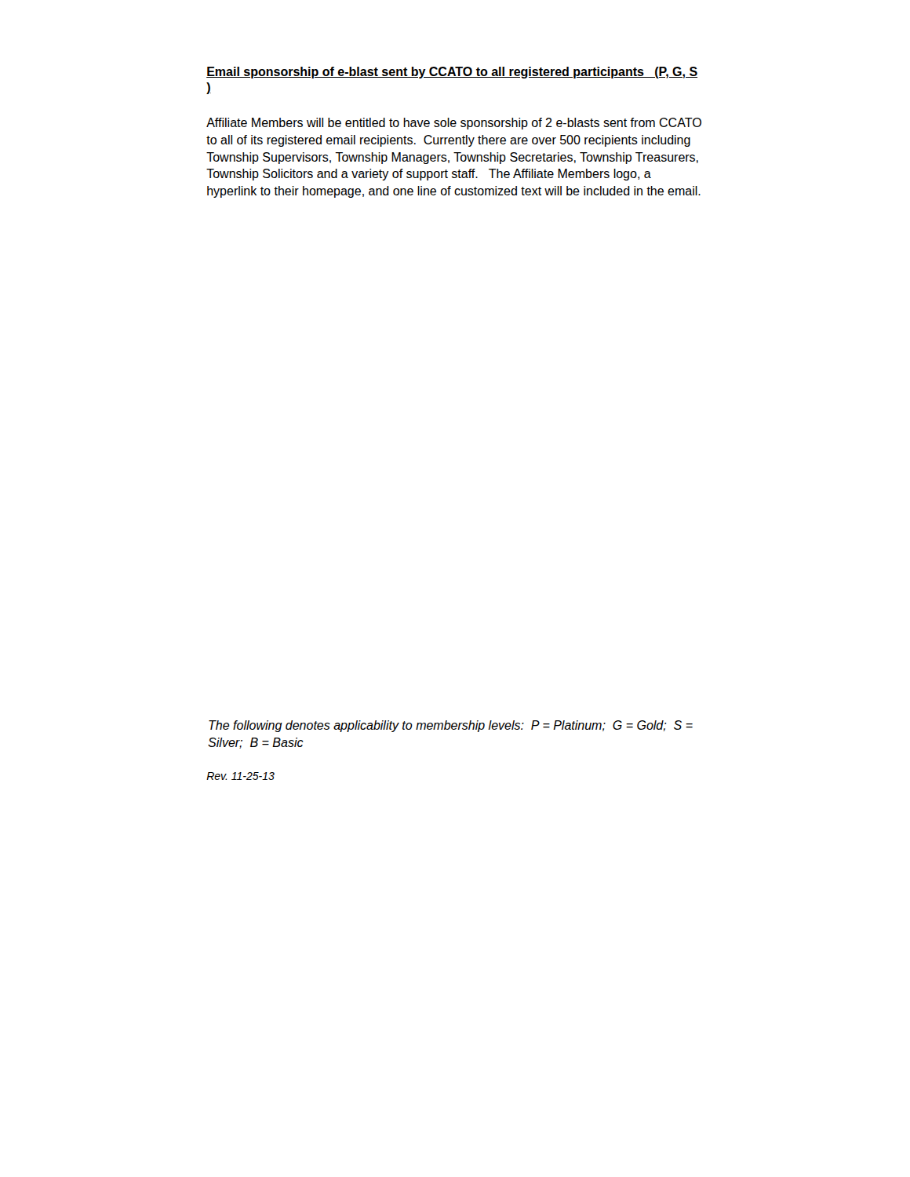Email sponsorship of e-blast sent by CCATO to all registered participants (P, G, S )
Affiliate Members will be entitled to have sole sponsorship of 2 e-blasts sent from CCATO to all of its registered email recipients. Currently there are over 500 recipients including Township Supervisors, Township Managers, Township Secretaries, Township Treasurers, Township Solicitors and a variety of support staff. The Affiliate Members logo, a hyperlink to their homepage, and one line of customized text will be included in the email.
The following denotes applicability to membership levels: P = Platinum; G = Gold; S = Silver; B = Basic
Rev. 11-25-13